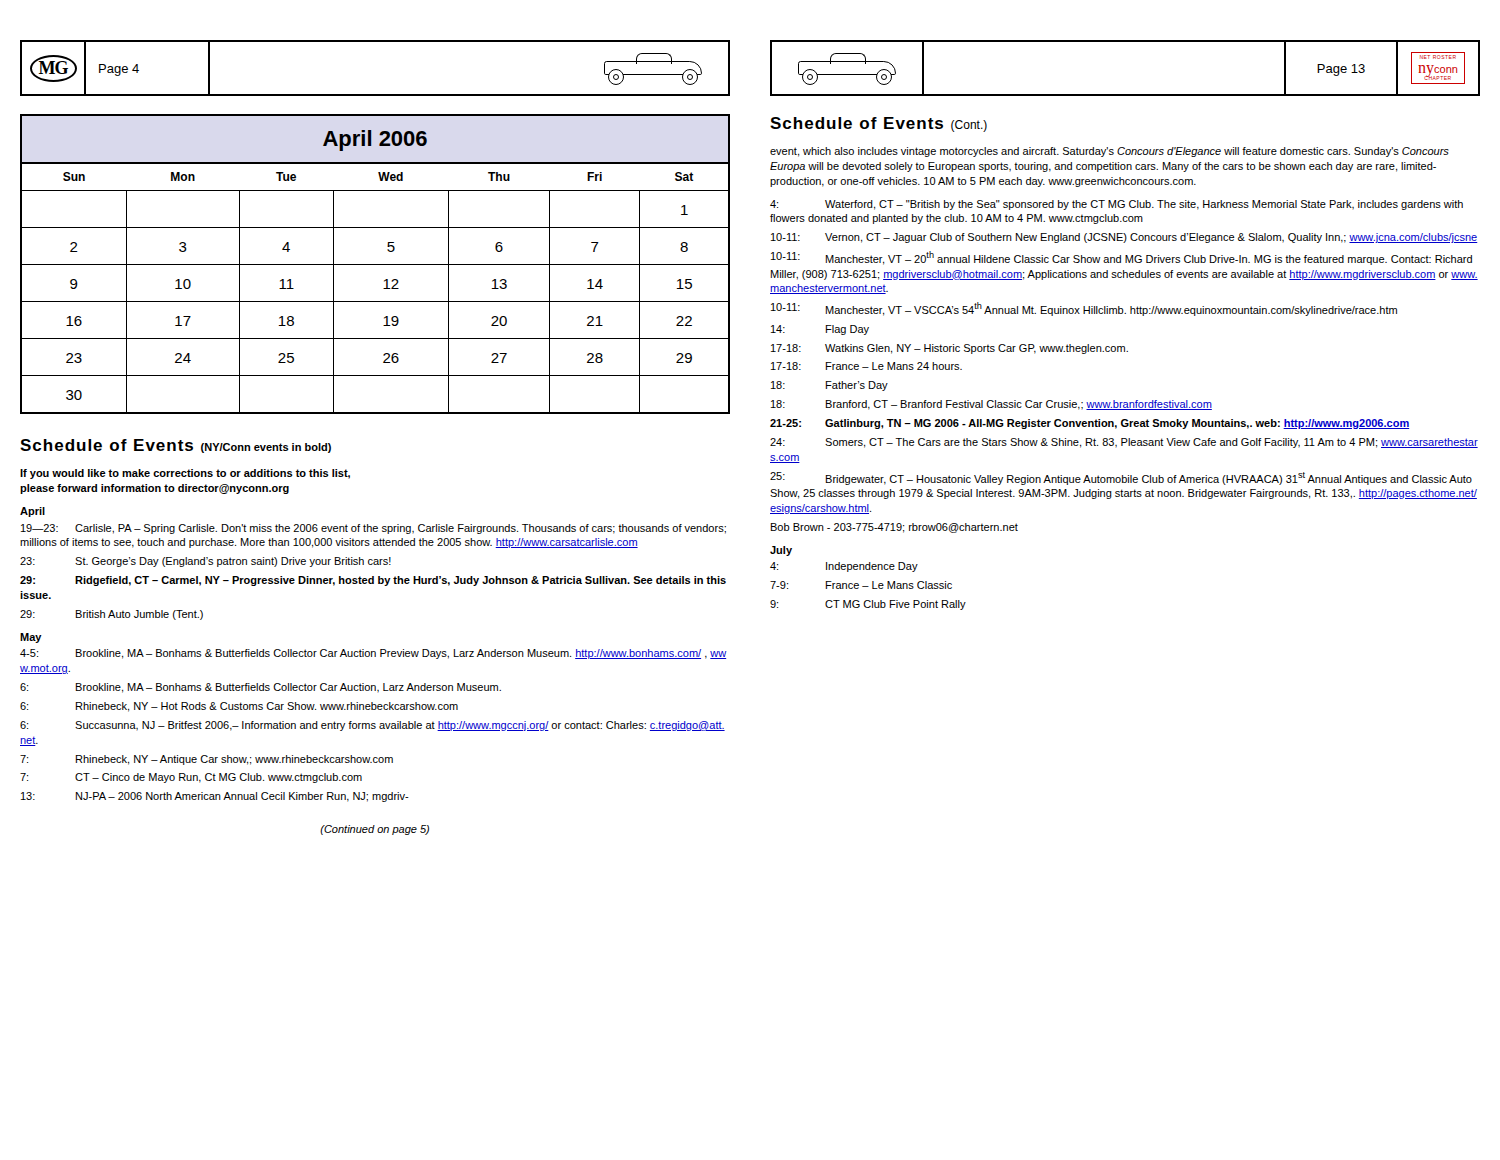MG
Page 4
April 2006
| Sun | Mon | Tue | Wed | Thu | Fri | Sat |
| --- | --- | --- | --- | --- | --- | --- |
| | | | | | | 1 |
| 2 | 3 | 4 | 5 | 6 | 7 | 8 |
| 9 | 10 | 11 | 12 | 13 | 14 | 15 |
| 16 | 17 | 18 | 19 | 20 | 21 | 22 |
| 23 | 24 | 25 | 26 | 27 | 28 | 29 |
| 30 | | | | | | |
Schedule of Events (NY/Conn events in bold)
If you would like to make corrections to or additions to this list,
please forward information to director@nyconn.org
April
19—23: Carlisle, PA – Spring Carlisle. Don't miss the 2006 event of the spring, Carlisle Fairgrounds. Thousands of cars; thousands of vendors; millions of items to see, touch and purchase. More than 100,000 visitors attended the 2005 show. http://www.carsatcarlisle.com
23: St. George’s Day (England’s patron saint) Drive your British cars!
29: Ridgefield, CT – Carmel, NY – Progressive Dinner, hosted by the Hurd’s, Judy Johnson & Patricia Sullivan. See details in this issue.
29: British Auto Jumble (Tent.)
May
4-5: Brookline, MA – Bonhams & Butterfields Collector Car Auction Preview Days, Larz Anderson Museum. http://www.bonhams.com/ , www.mot.org.
6: Brookline, MA – Bonhams & Butterfields Collector Car Auction, Larz Anderson Museum.
6: Rhinebeck, NY – Hot Rods & Customs Car Show. www.rhinebeckcarshow.com
6: Succasunna, NJ – Britfest 2006,– Information and entry forms available at http://www.mgccnj.org/ or contact: Charles: c.tregidgo@att.net.
7: Rhinebeck, NY – Antique Car show,; www.rhinebeckcarshow.com
7: CT – Cinco de Mayo Run, Ct MG Club. www.ctmgclub.com
13: NJ-PA – 2006 North American Annual Cecil Kimber Run, NJ; mgdriv-
(Continued on page 5)
Page 13
NET ROSTER nyconn CHAPTER
Schedule of Events (Cont.)
event, which also includes vintage motorcycles and aircraft. Saturday's Concours d'Elegance will feature domestic cars. Sunday's Concours Europa will be devoted solely to European sports, touring, and competition cars. Many of the cars to be shown each day are rare, limited-production, or one-off vehicles. 10 AM to 5 PM each day. www.greenwichconcours.com.
4: Waterford, CT – "British by the Sea" sponsored by the CT MG Club. The site, Harkness Memorial State Park, includes gardens with flowers donated and planted by the club. 10 AM to 4 PM. www.ctmgclub.com
10-11: Vernon, CT – Jaguar Club of Southern New England (JCSNE) Concours d’Elegance & Slalom, Quality Inn,; www.jcna.com/clubs/jcsne
10-11: Manchester, VT – 20th annual Hildene Classic Car Show and MG Drivers Club Drive-In. MG is the featured marque. Contact: Richard Miller, (908) 713-6251; mgdriversclub@hotmail.com; Applications and schedules of events are available at http://www.mgdriversclub.com or www.manchestervermont.net.
10-11: Manchester, VT – VSCCA’s 54th Annual Mt. Equinox Hillclimb. http://www.equinoxmountain.com/skylinedrive/race.htm
14: Flag Day
17-18: Watkins Glen, NY – Historic Sports Car GP, www.theglen.com.
17-18: France – Le Mans 24 hours.
18: Father’s Day
18: Branford, CT – Branford Festival Classic Car Crusie,; www.branfordfestival.com
21-25: Gatlinburg, TN – MG 2006 - All-MG Register Convention, Great Smoky Mountains,. web: http://www.mg2006.com
24: Somers, CT – The Cars are the Stars Show & Shine, Rt. 83, Pleasant View Cafe and Golf Facility, 11 Am to 4 PM; www.carsarethestars.com
25: Bridgewater, CT – Housatonic Valley Region Antique Automobile Club of America (HVRAACA) 31st Annual Antiques and Classic Auto Show, 25 classes through 1979 & Special Interest. 9AM-3PM. Judging starts at noon. Bridgewater Fairgrounds, Rt. 133,. http://pages.cthome.net/esigns/carshow.html.
Bob Brown - 203-775-4719; rbrow06@chartern.net
July
4: Independence Day
7-9: France – Le Mans Classic
9: CT MG Club Five Point Rally